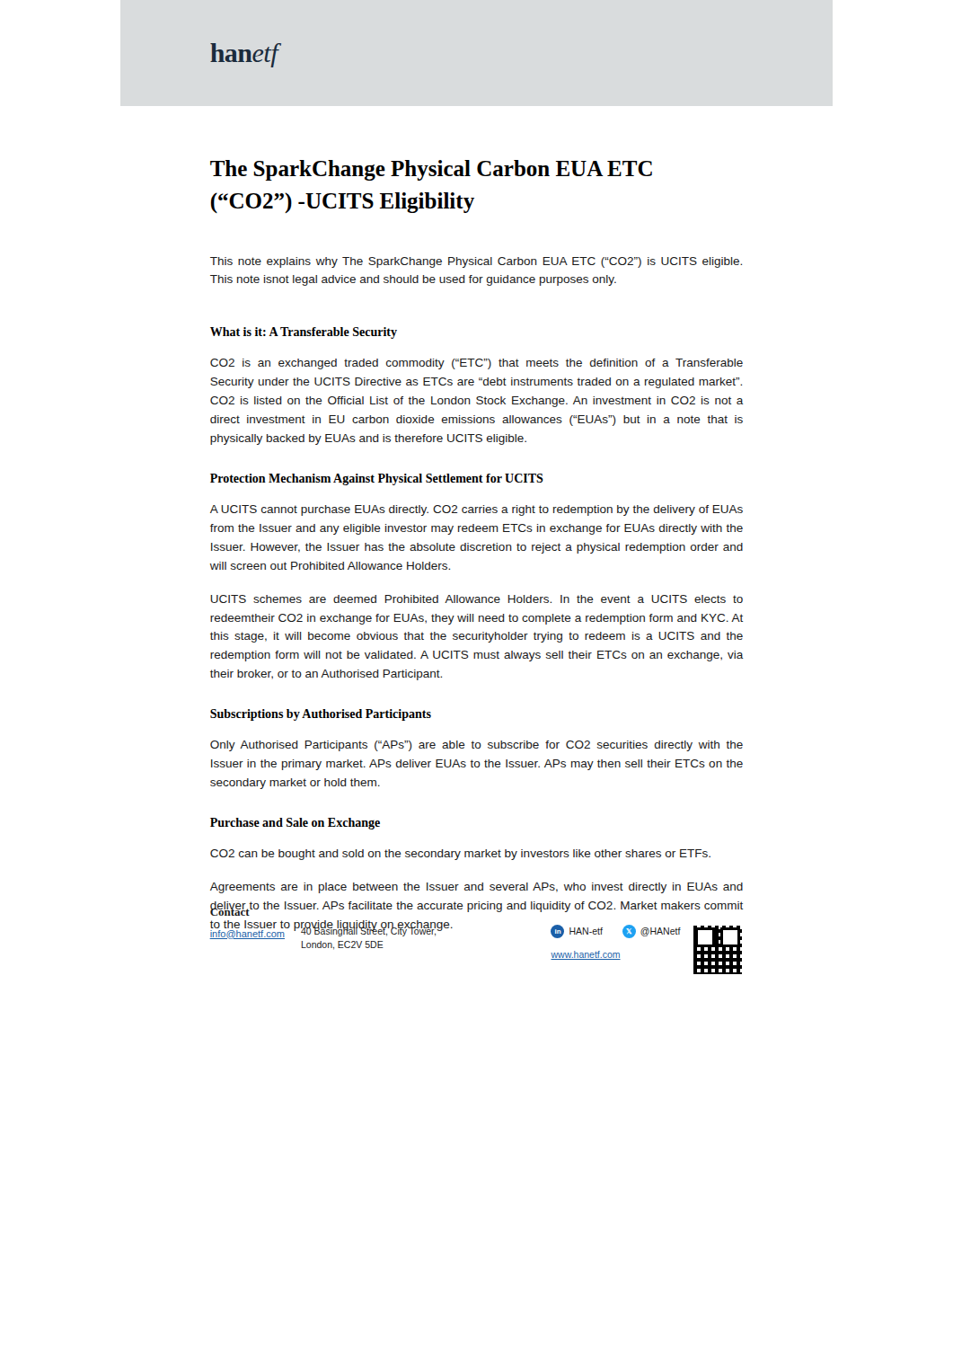han etf
The SparkChange Physical Carbon EUA ETC
(“CO2”) -UCITS Eligibility
This note explains why The SparkChange Physical Carbon EUA ETC (“CO2”) is UCITS eligible. This note isnot legal advice and should be used for guidance purposes only.
What is it: A Transferable Security
CO2 is an exchanged traded commodity (“ETC”) that meets the definition of a Transferable Security under the UCITS Directive as ETCs are “debt instruments traded on a regulated market”. CO2 is listed on the Official List of the London Stock Exchange. An investment in CO2 is not a direct investment in EU carbon dioxide emissions allowances (“EUAs”) but in a note that is physically backed by EUAs and is therefore UCITS eligible.
Protection Mechanism Against Physical Settlement for UCITS
A UCITS cannot purchase EUAs directly. CO2 carries a right to redemption by the delivery of EUAs from the Issuer and any eligible investor may redeem ETCs in exchange for EUAs directly with the Issuer. However, the Issuer has the absolute discretion to reject a physical redemption order and will screen out Prohibited Allowance Holders.
UCITS schemes are deemed Prohibited Allowance Holders. In the event a UCITS elects to redeemtheir CO2 in exchange for EUAs, they will need to complete a redemption form and KYC. At this stage, it will become obvious that the securityholder trying to redeem is a UCITS and the redemption form will not be validated. A UCITS must always sell their ETCs on an exchange, via their broker, or to an Authorised Participant.
Subscriptions by Authorised Participants
Only Authorised Participants (“APs”) are able to subscribe for CO2 securities directly with the Issuer in the primary market. APs deliver EUAs to the Issuer. APs may then sell their ETCs on the secondary market or hold them.
Purchase and Sale on Exchange
CO2 can be bought and sold on the secondary market by investors like other shares or ETFs.
Agreements are in place between the Issuer and several APs, who invest directly in EUAs and deliver to the Issuer. APs facilitate the accurate pricing and liquidity of CO2. Market makers commit to the Issuer to provide liquidity on exchange.
Contact
info@hanetf.com
40 Basinghall Street, City Tower,
London, EC2V 5DE
in HAN-etf 𝕏@HANetf
www.hanetf.com